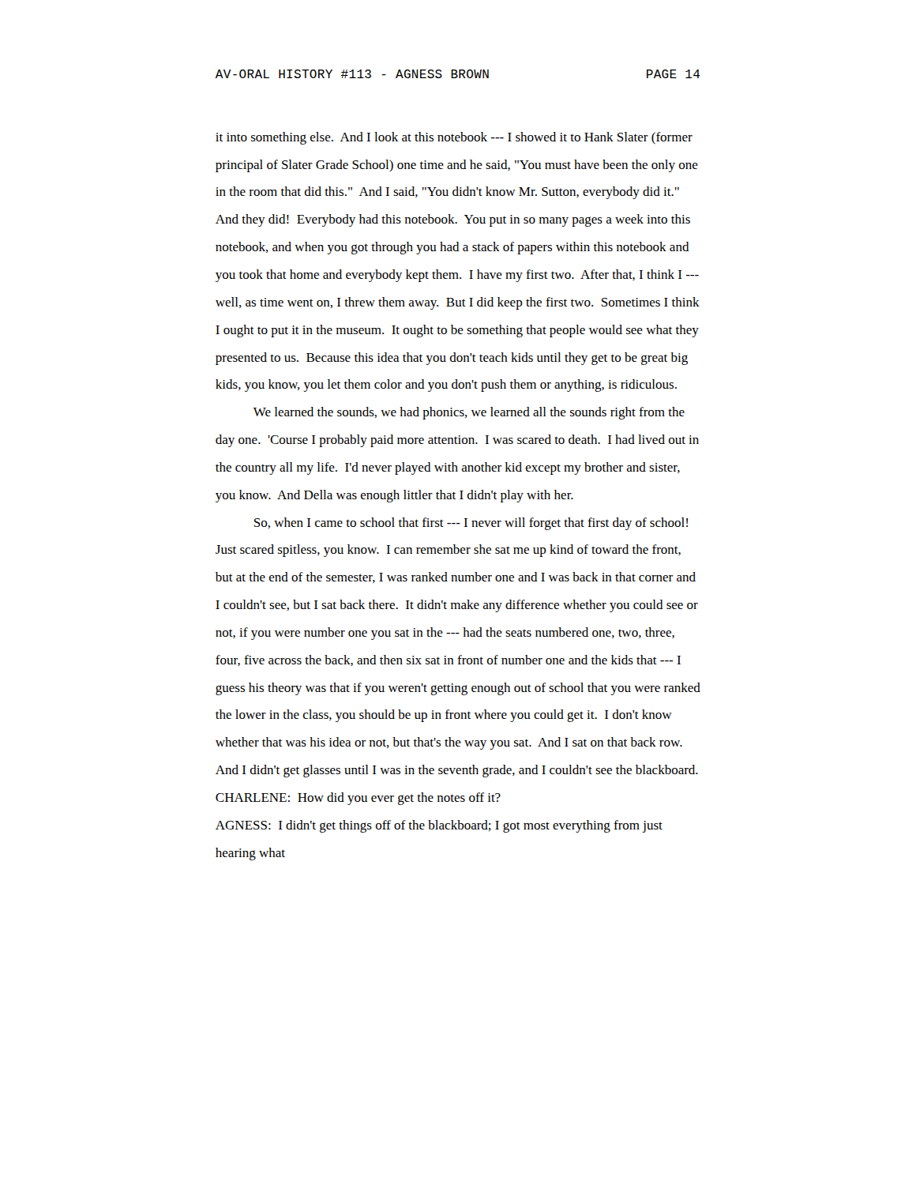AV-ORAL HISTORY #113 - AGNESS BROWN PAGE 14
it into something else. And I look at this notebook --- I showed it to Hank Slater (former principal of Slater Grade School) one time and he said, "You must have been the only one in the room that did this." And I said, "You didn't know Mr. Sutton, everybody did it." And they did! Everybody had this notebook. You put in so many pages a week into this notebook, and when you got through you had a stack of papers within this notebook and you took that home and everybody kept them. I have my first two. After that, I think I --- well, as time went on, I threw them away. But I did keep the first two. Sometimes I think I ought to put it in the museum. It ought to be something that people would see what they presented to us. Because this idea that you don't teach kids until they get to be great big kids, you know, you let them color and you don't push them or anything, is ridiculous.
We learned the sounds, we had phonics, we learned all the sounds right from the day one. 'Course I probably paid more attention. I was scared to death. I had lived out in the country all my life. I'd never played with another kid except my brother and sister, you know. And Della was enough littler that I didn't play with her.
So, when I came to school that first --- I never will forget that first day of school! Just scared spitless, you know. I can remember she sat me up kind of toward the front, but at the end of the semester, I was ranked number one and I was back in that corner and I couldn't see, but I sat back there. It didn't make any difference whether you could see or not, if you were number one you sat in the --- had the seats numbered one, two, three, four, five across the back, and then six sat in front of number one and the kids that --- I guess his theory was that if you weren't getting enough out of school that you were ranked the lower in the class, you should be up in front where you could get it. I don't know whether that was his idea or not, but that's the way you sat. And I sat on that back row. And I didn't get glasses until I was in the seventh grade, and I couldn't see the blackboard.
CHARLENE: How did you ever get the notes off it?
AGNESS: I didn't get things off of the blackboard; I got most everything from just hearing what